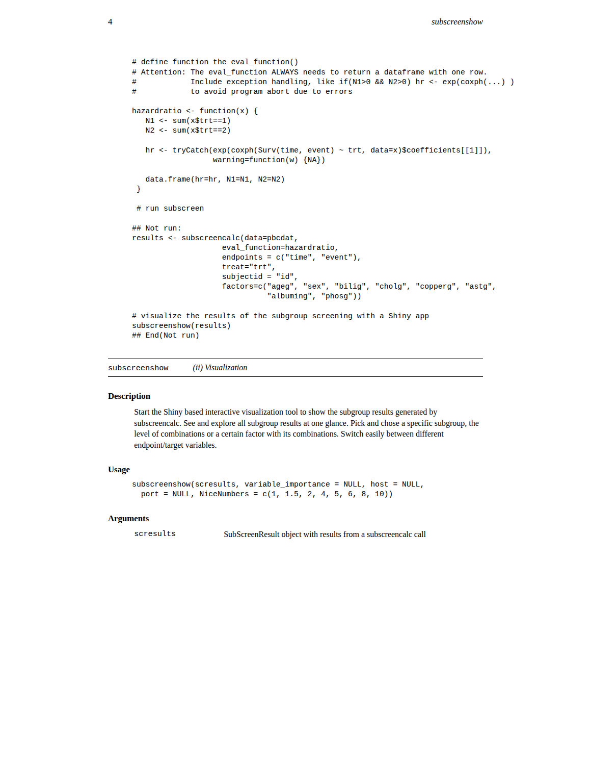4 subscreenshow
# define function the eval_function()
# Attention: The eval_function ALWAYS needs to return a dataframe with one row.
#            Include exception handling, like if(N1>0 && N2>0) hr <- exp(coxph(...) )
#            to avoid program abort due to errors

hazardratio <- function(x) {
   N1 <- sum(x$trt==1)
   N2 <- sum(x$trt==2)

   hr <- tryCatch(exp(coxph(Surv(time, event) ~ trt, data=x)$coefficients[[1]]),
                  warning=function(w) {NA})

   data.frame(hr=hr, N1=N1, N2=N2)
 }

 # run subscreen

## Not run:
results <- subscreencalc(data=pbcdat,
                    eval_function=hazardratio,
                    endpoints = c("time", "event"),
                    treat="trt",
                    subjectid = "id",
                    factors=c("ageg", "sex", "bilig", "cholg", "copperg", "astg",
                              "albuming", "phosg"))

# visualize the results of the subgroup screening with a Shiny app
subscreenshow(results)
## End(Not run)
subscreenshow (ii) Visualization
Description
Start the Shiny based interactive visualization tool to show the subgroup results generated by subscreencalc. See and explore all subgroup results at one glance. Pick and chose a specific subgroup, the level of combinations or a certain factor with its combinations. Switch easily between different endpoint/target variables.
Usage
subscreenshow(scresults, variable_importance = NULL, host = NULL,
  port = NULL, NiceNumbers = c(1, 1.5, 2, 4, 5, 6, 8, 10))
Arguments
scresults
SubScreenResult object with results from a subscreencalc call